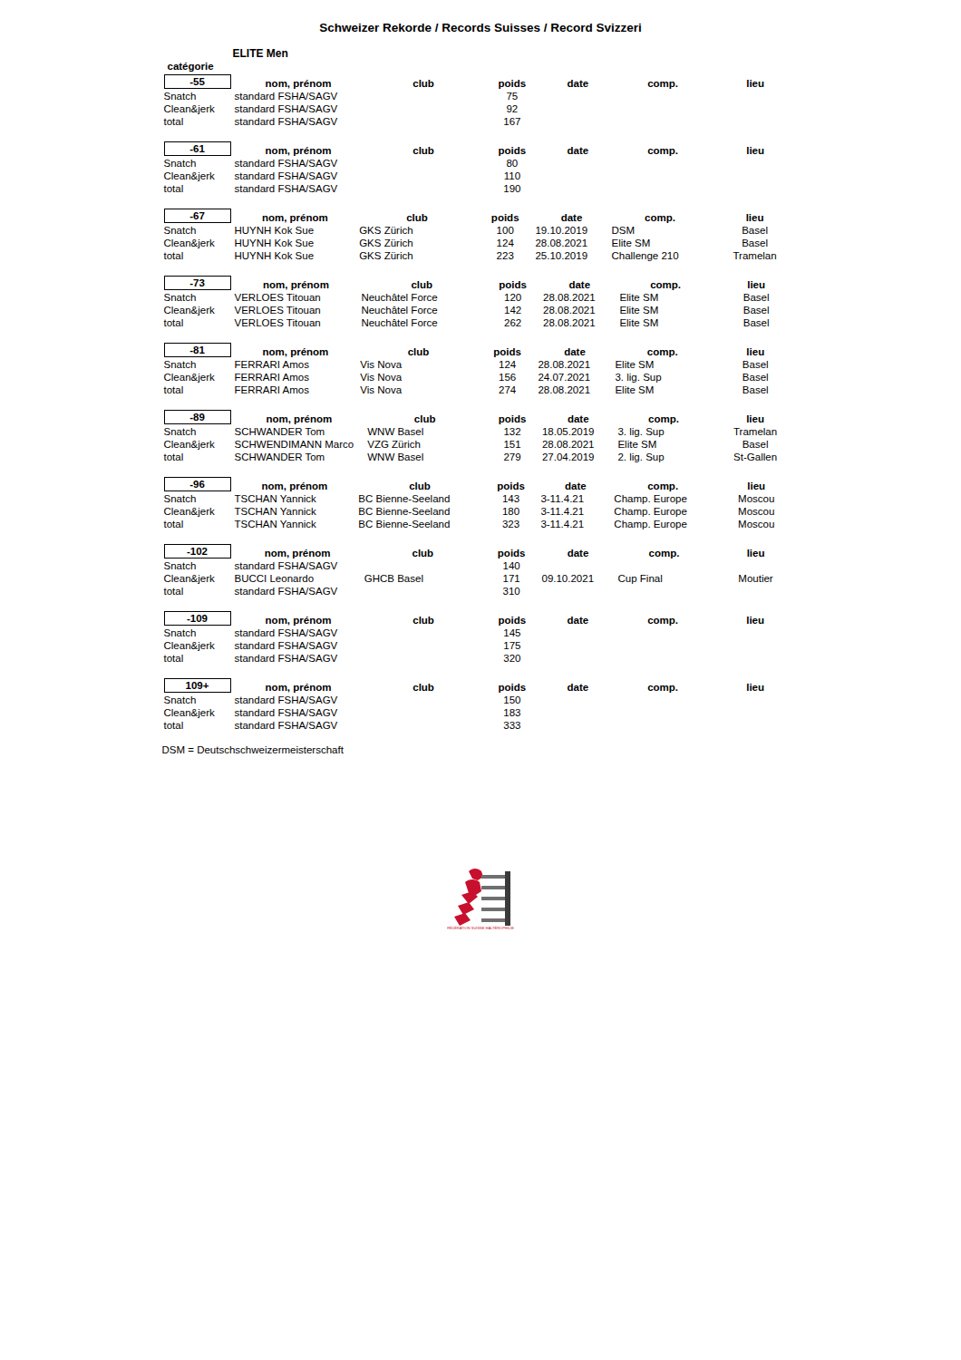Schweizer Rekorde / Records Suisses / Record Svizzeri
ELITE Men
catégorie
| -55 | nom, prénom | club | poids | date | comp. | lieu |
| Snatch | standard FSHA/SAGV | | 75 | | | |
| Clean&jerk | standard FSHA/SAGV | | 92 | | | |
| total | standard FSHA/SAGV | | 167 | | | |
| -61 | nom, prénom | club | poids | date | comp. | lieu |
| Snatch | standard FSHA/SAGV | | 80 | | | |
| Clean&jerk | standard FSHA/SAGV | | 110 | | | |
| total | standard FSHA/SAGV | | 190 | | | |
| -67 | nom, prénom | club | poids | date | comp. | lieu |
| Snatch | HUYNH Kok Sue | GKS Zürich | 100 | 19.10.2019 | DSM | Basel |
| Clean&jerk | HUYNH Kok Sue | GKS Zürich | 124 | 28.08.2021 | Elite SM | Basel |
| total | HUYNH Kok Sue | GKS Zürich | 223 | 25.10.2019 | Challenge 210 | Tramelan |
| -73 | nom, prénom | club | poids | date | comp. | lieu |
| Snatch | VERLOES Titouan | Neuchâtel Force | 120 | 28.08.2021 | Elite SM | Basel |
| Clean&jerk | VERLOES Titouan | Neuchâtel Force | 142 | 28.08.2021 | Elite SM | Basel |
| total | VERLOES Titouan | Neuchâtel Force | 262 | 28.08.2021 | Elite SM | Basel |
| -81 | nom, prénom | club | poids | date | comp. | lieu |
| Snatch | FERRARI Amos | Vis Nova | 124 | 28.08.2021 | Elite SM | Basel |
| Clean&jerk | FERRARI Amos | Vis Nova | 156 | 24.07.2021 | 3. lig. Sup | Basel |
| total | FERRARI Amos | Vis Nova | 274 | 28.08.2021 | Elite SM | Basel |
| -89 | nom, prénom | club | poids | date | comp. | lieu |
| Snatch | SCHWANDER Tom | WNW Basel | 132 | 18.05.2019 | 3. lig. Sup | Tramelan |
| Clean&jerk | SCHWENDIMANN Marco | VZG Zürich | 151 | 28.08.2021 | Elite SM | Basel |
| total | SCHWANDER Tom | WNW Basel | 279 | 27.04.2019 | 2. lig. Sup | St-Gallen |
| -96 | nom, prénom | club | poids | date | comp. | lieu |
| Snatch | TSCHAN Yannick | BC Bienne-Seeland | 143 | 3-11.4.21 | Champ. Europe | Moscou |
| Clean&jerk | TSCHAN Yannick | BC Bienne-Seeland | 180 | 3-11.4.21 | Champ. Europe | Moscou |
| total | TSCHAN Yannick | BC Bienne-Seeland | 323 | 3-11.4.21 | Champ. Europe | Moscou |
| -102 | nom, prénom | club | poids | date | comp. | lieu |
| Snatch | standard FSHA/SAGV | | 140 | | | |
| Clean&jerk | BUCCI Leonardo | GHCB Basel | 171 | 09.10.2021 | Cup Final | Moutier |
| total | standard FSHA/SAGV | | 310 | | | |
| -109 | nom, prénom | club | poids | date | comp. | lieu |
| Snatch | standard FSHA/SAGV | | 145 | | | |
| Clean&jerk | standard FSHA/SAGV | | 175 | | | |
| total | standard FSHA/SAGV | | 320 | | | |
| 109+ | nom, prénom | club | poids | date | comp. | lieu |
| Snatch | standard FSHA/SAGV | | 150 | | | |
| Clean&jerk | standard FSHA/SAGV | | 183 | | | |
| total | standard FSHA/SAGV | | 333 | | | |
DSM = Deutschschweizermeisterschaft
FÉDÉRATION SUISSE HALTÉROPHILIE